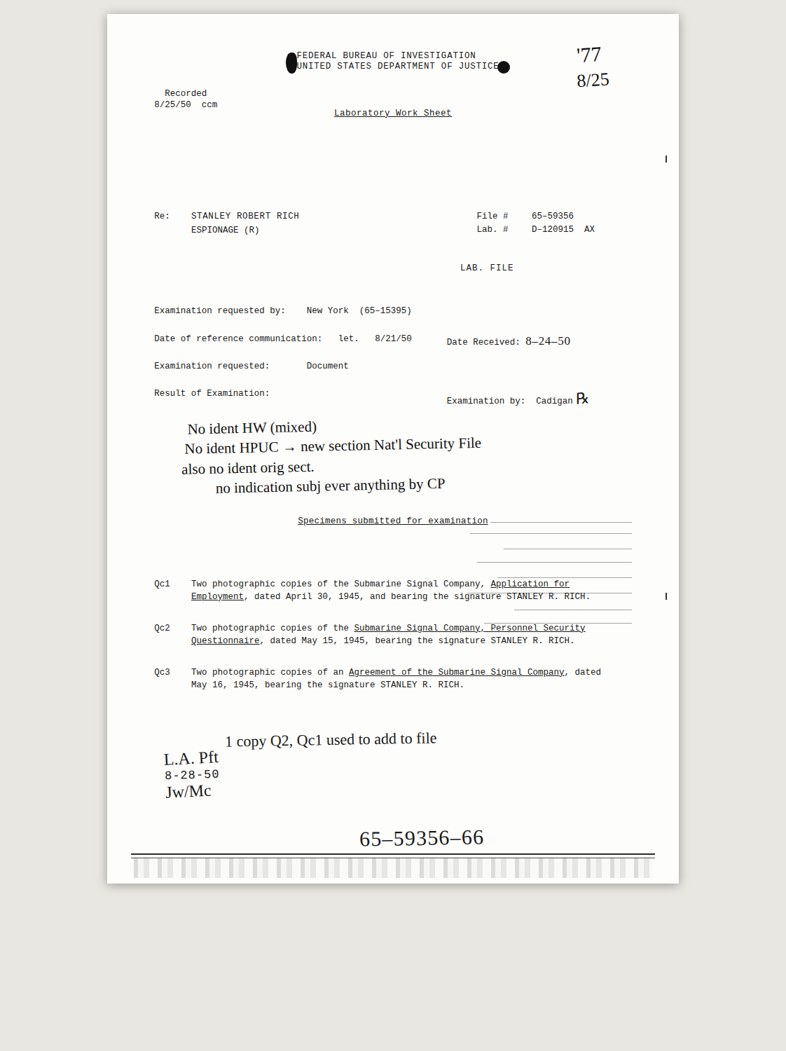'778/25
FEDERAL BUREAU OF INVESTIGATION
UNITED STATES DEPARTMENT OF JUSTICE
Recorded
8/25/50 ccm
Laboratory Work Sheet
File #65–59356
Lab. #D–120915 AX
| Re: | STANLEY ROBERT RICH |
| | ESPIONAGE (R) |
LAB. FILE
Examination requested by: New York (65–15395)
Date of reference communication: let. 8/21/50 Date Received: 8–24–50
Examination requested: Document
Result of Examination: Examination by: Cadigan℞
No ident HW (mixed)
No ident HPUC → new section Nat'l Security File
also no ident orig sect.
no indication subj ever anything by CP
Specimens submitted for examination
Qc1
Two photographic copies of the Submarine Signal Company, Application for Employment, dated April 30, 1945, and bearing the signature STANLEY R. RICH.
Qc2
Two photographic copies of the Submarine Signal Company, Personnel Security Questionnaire, dated May 15, 1945, bearing the signature STANLEY R. RICH.
Qc3
Two photographic copies of an Agreement of the Submarine Signal Company, dated May 16, 1945, bearing the signature STANLEY R. RICH.
1 copy Q2, Qc1 used to add to file
L.A. Pft 8-28-50 Jw/Mc
65–59356–66